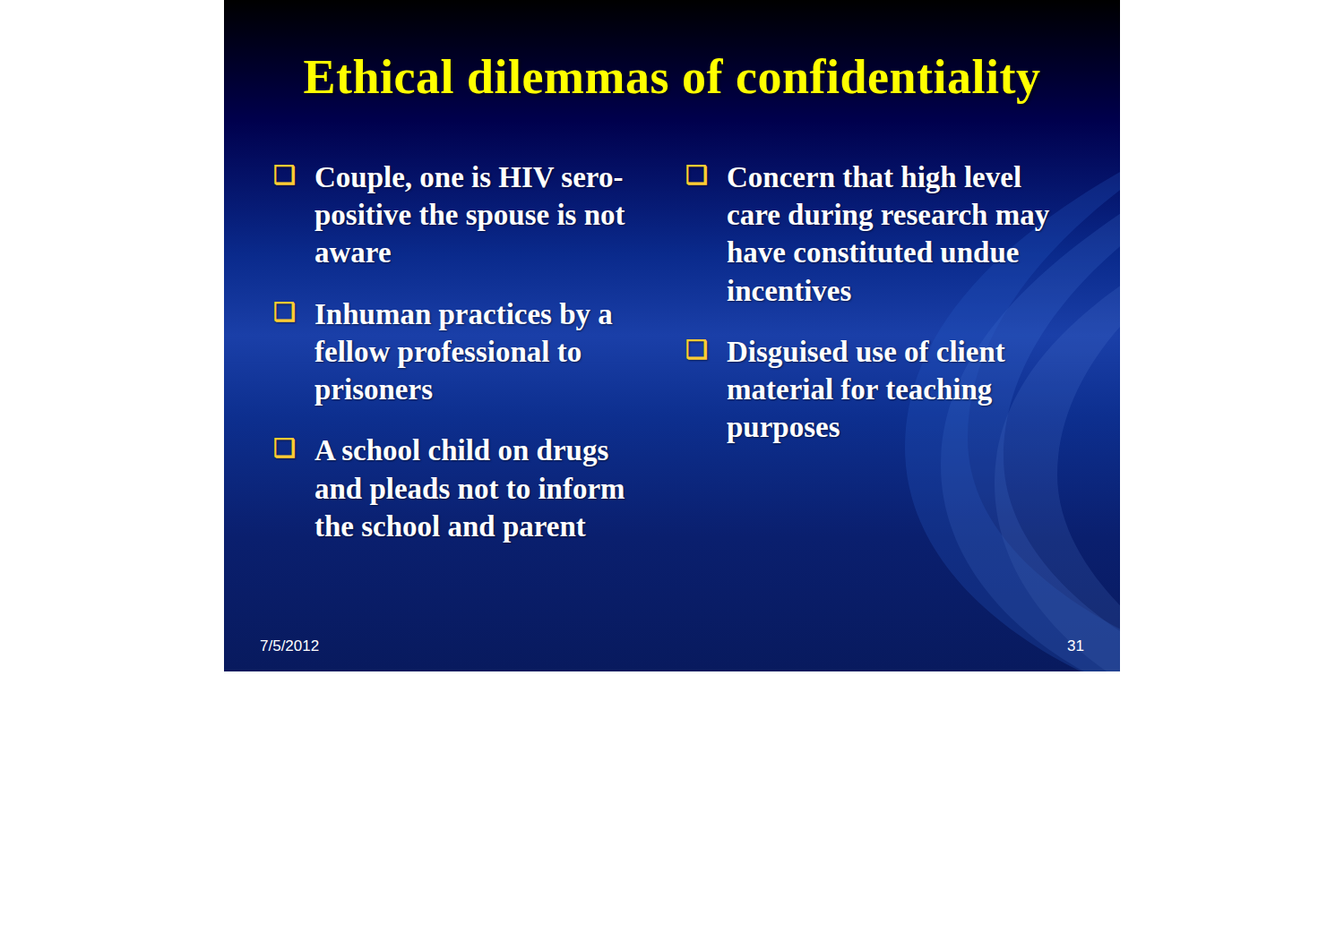Ethical dilemmas of confidentiality
Couple, one is HIV sero-positive the spouse is not aware
Inhuman practices by a fellow professional to prisoners
A school child on drugs and pleads not to inform the school and parent
Concern that high level care during research may have constituted undue incentives
Disguised use of client material for teaching purposes
7/5/2012 31